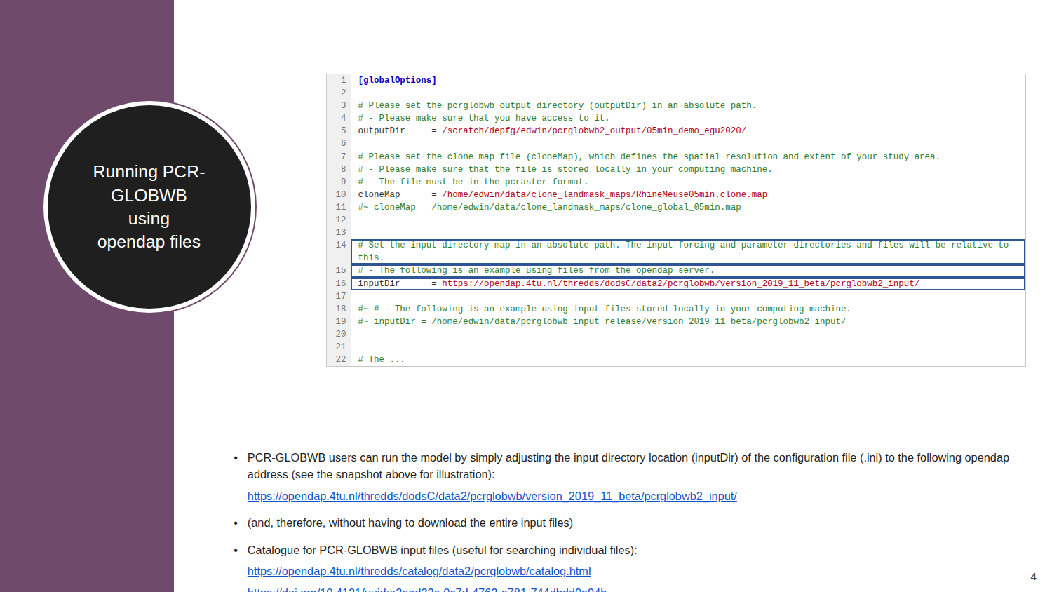Running PCR-GLOBWB
using
opendap files
| 1 | [globalOptions] |
| 2 | |
| 3 | # Please set the pcrglobwb output directory (outputDir) in an absolute path. |
| 4 | # - Please make sure that you have access to it. |
| 5 | outputDir = /scratch/depfg/edwin/pcrglobwb2_output/05min_demo_egu2020/ |
| 6 | |
| 7 | # Please set the clone map file (cloneMap), which defines the spatial resolution and extent of your study area. |
| 8 | # - Please make sure that the file is stored locally in your computing machine. |
| 9 | # - The file must be in the pcraster format. |
| 10 | cloneMap = /home/edwin/data/clone_landmask_maps/RhineMeuse05min.clone.map |
| 11 | #~ cloneMap = /home/edwin/data/clone_landmask_maps/clone_global_05min.map |
| 12 | |
| 13 | |
| 14 | # Set the input directory map in an absolute path. The input forcing and parameter directories and files will be relative to this. |
| 15 | # - The following is an example using files from the opendap server. |
| 16 | inputDir = https://opendap.4tu.nl/thredds/dodsC/data2/pcrglobwb/version_2019_11_beta/pcrglobwb2_input/ |
| 17 | |
| 18 | #~ # - The following is an example using input files stored locally in your computing machine. |
| 19 | #~ inputDir = /home/edwin/data/pcrglobwb_input_release/version_2019_11_beta/pcrglobwb2_input/ |
| 20 | |
| 21 | |
| 22 | # The ... |
PCR-GLOBWB users can run the model by simply adjusting the input directory location (inputDir) of the configuration file (.ini) to the following opendap address (see the snapshot above for illustration): https://opendap.4tu.nl/thredds/dodsC/data2/pcrglobwb/version_2019_11_beta/pcrglobwb2_input/
(and, therefore, without having to download the entire input files)
Catalogue for PCR-GLOBWB input files (useful for searching individual files): https://opendap.4tu.nl/thredds/catalog/data2/pcrglobwb/catalog.html https://doi.org/10.4121/uuid:e3ead32c-0c7d-4762-a781-744dbdd9a94b
4